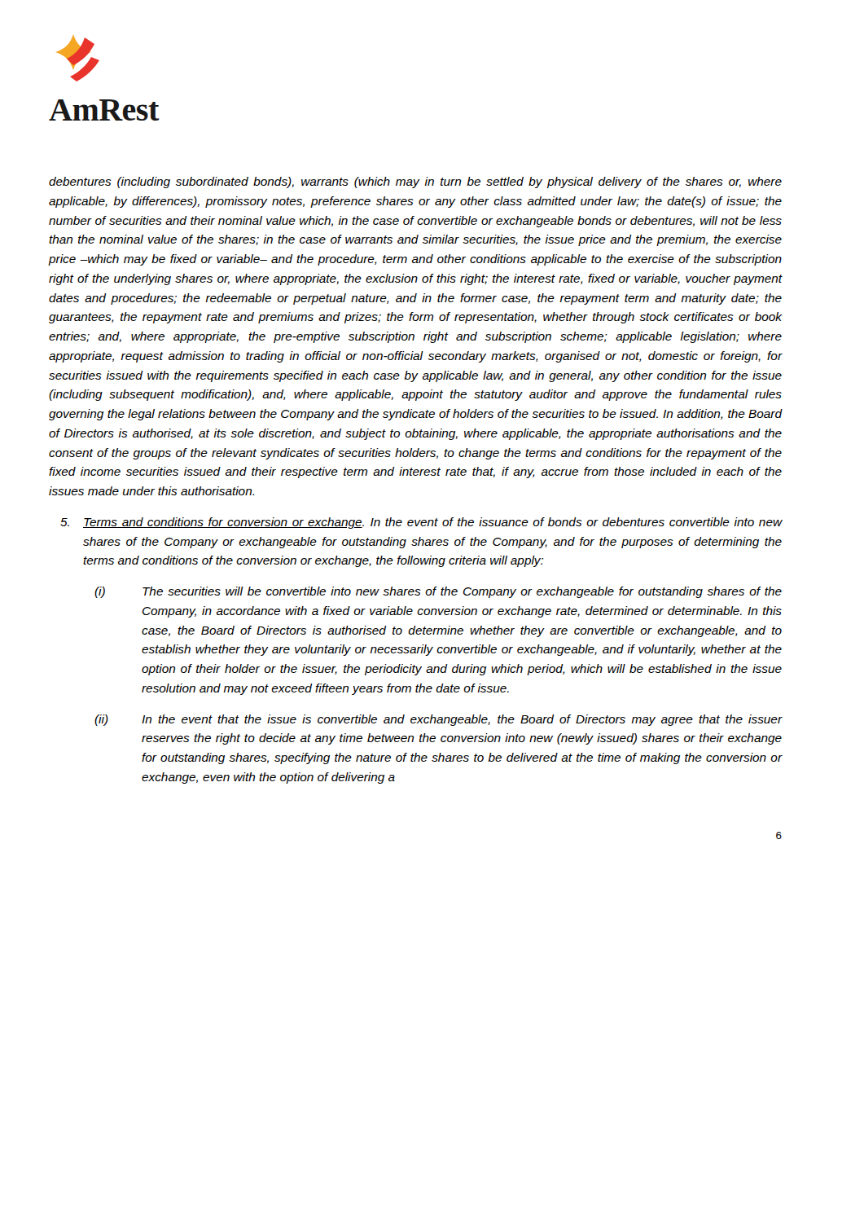AmRest
debentures (including subordinated bonds), warrants (which may in turn be settled by physical delivery of the shares or, where applicable, by differences), promissory notes, preference shares or any other class admitted under law; the date(s) of issue; the number of securities and their nominal value which, in the case of convertible or exchangeable bonds or debentures, will not be less than the nominal value of the shares; in the case of warrants and similar securities, the issue price and the premium, the exercise price –which may be fixed or variable– and the procedure, term and other conditions applicable to the exercise of the subscription right of the underlying shares or, where appropriate, the exclusion of this right; the interest rate, fixed or variable, voucher payment dates and procedures; the redeemable or perpetual nature, and in the former case, the repayment term and maturity date; the guarantees, the repayment rate and premiums and prizes; the form of representation, whether through stock certificates or book entries; and, where appropriate, the pre-emptive subscription right and subscription scheme; applicable legislation; where appropriate, request admission to trading in official or non-official secondary markets, organised or not, domestic or foreign, for securities issued with the requirements specified in each case by applicable law, and in general, any other condition for the issue (including subsequent modification), and, where applicable, appoint the statutory auditor and approve the fundamental rules governing the legal relations between the Company and the syndicate of holders of the securities to be issued. In addition, the Board of Directors is authorised, at its sole discretion, and subject to obtaining, where applicable, the appropriate authorisations and the consent of the groups of the relevant syndicates of securities holders, to change the terms and conditions for the repayment of the fixed income securities issued and their respective term and interest rate that, if any, accrue from those included in each of the issues made under this authorisation.
Terms and conditions for conversion or exchange. In the event of the issuance of bonds or debentures convertible into new shares of the Company or exchangeable for outstanding shares of the Company, and for the purposes of determining the terms and conditions of the conversion or exchange, the following criteria will apply:
The securities will be convertible into new shares of the Company or exchangeable for outstanding shares of the Company, in accordance with a fixed or variable conversion or exchange rate, determined or determinable. In this case, the Board of Directors is authorised to determine whether they are convertible or exchangeable, and to establish whether they are voluntarily or necessarily convertible or exchangeable, and if voluntarily, whether at the option of their holder or the issuer, the periodicity and during which period, which will be established in the issue resolution and may not exceed fifteen years from the date of issue.
In the event that the issue is convertible and exchangeable, the Board of Directors may agree that the issuer reserves the right to decide at any time between the conversion into new (newly issued) shares or their exchange for outstanding shares, specifying the nature of the shares to be delivered at the time of making the conversion or exchange, even with the option of delivering a
6